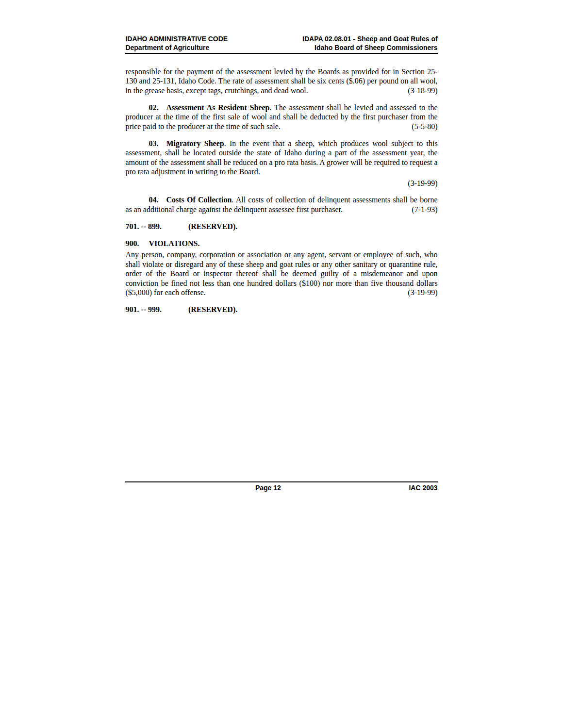IDAHO ADMINISTRATIVE CODE
Department of Agriculture
IDAPA 02.08.01 - Sheep and Goat Rules of
Idaho Board of Sheep Commissioners
responsible for the payment of the assessment levied by the Boards as provided for in Section 25-130 and 25-131, Idaho Code. The rate of assessment shall be six cents ($.06) per pound on all wool, in the grease basis, except tags, crutchings, and dead wool.(3-18-99)
02. Assessment As Resident Sheep. The assessment shall be levied and assessed to the producer at the time of the first sale of wool and shall be deducted by the first purchaser from the price paid to the producer at the time of such sale.(5-5-80)
03. Migratory Sheep. In the event that a sheep, which produces wool subject to this assessment, shall be located outside the state of Idaho during a part of the assessment year, the amount of the assessment shall be reduced on a pro rata basis. A grower will be required to request a pro rata adjustment in writing to the Board.
(3-19-99)
04. Costs Of Collection. All costs of collection of delinquent assessments shall be borne as an additional charge against the delinquent assessee first purchaser.(7-1-93)
701. -- 899.(RESERVED).
900. VIOLATIONS.
Any person, company, corporation or association or any agent, servant or employee of such, who shall violate or disregard any of these sheep and goat rules or any other sanitary or quarantine rule, order of the Board or inspector thereof shall be deemed guilty of a misdemeanor and upon conviction be fined not less than one hundred dollars ($100) nor more than five thousand dollars ($5,000) for each offense.(3-19-99)
901. -- 999.(RESERVED).
Page 12
IAC 2003